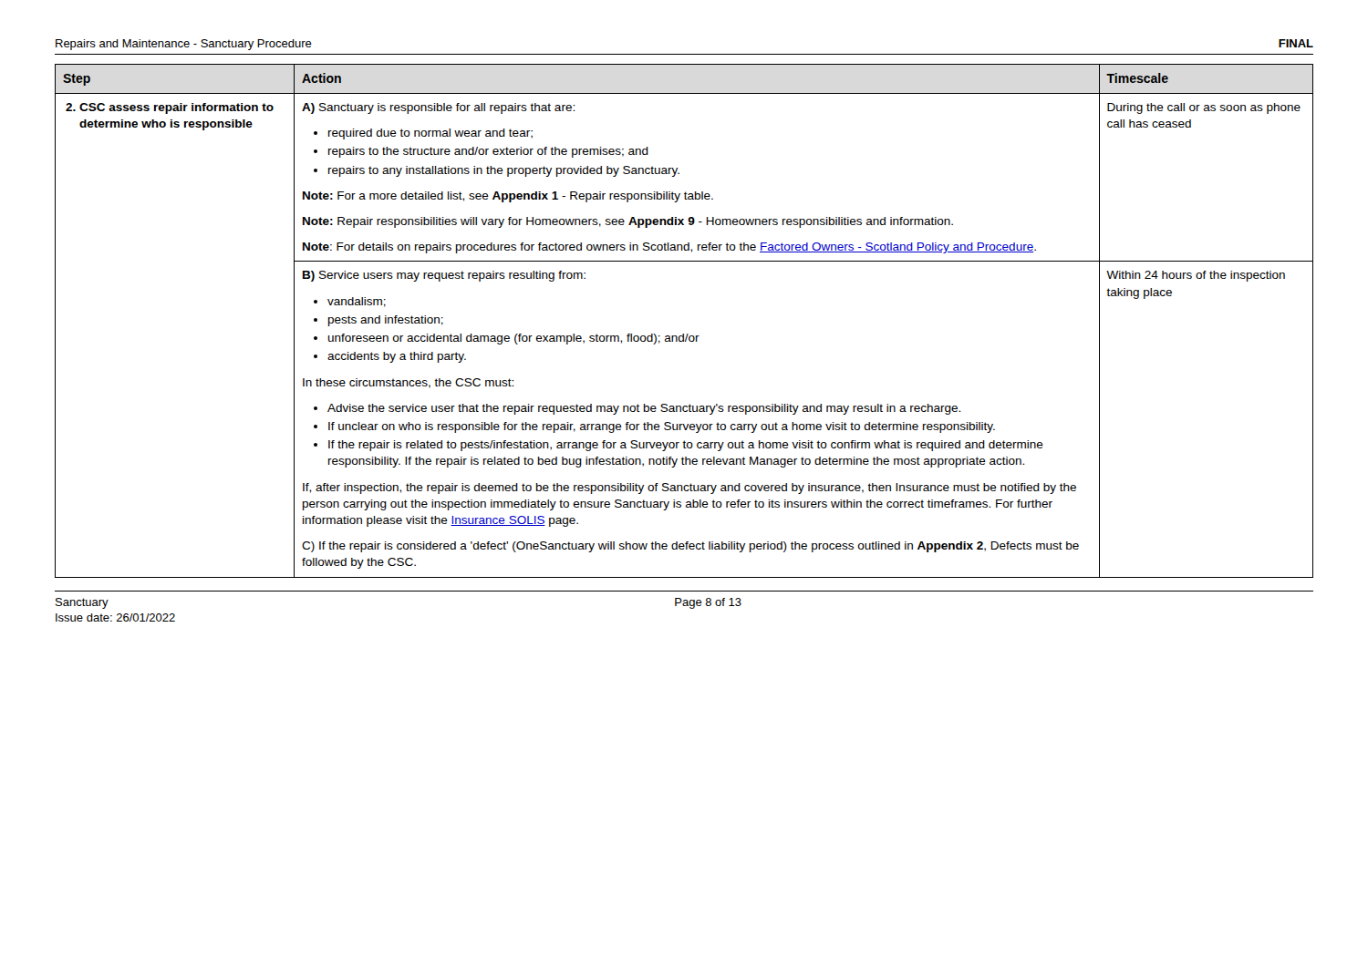Repairs and Maintenance - Sanctuary Procedure
FINAL
| Step | Action | Timescale |
| --- | --- | --- |
| CSC assess repair information to determine who is responsible | A) Sanctuary is responsible for all repairs that are: required due to normal wear and tear; repairs to the structure and/or exterior of the premises; and repairs to any installations in the property provided by Sanctuary. Note: For a more detailed list, see Appendix 1 - Repair responsibility table. Note: Repair responsibilities will vary for Homeowners, see Appendix 9 - Homeowners responsibilities and information. Note : For details on repairs procedures for factored owners in Scotland, refer to the Factored Owners - Scotland Policy and Procedure . | During the call or as soon as phone call has ceased |
| B) Service users may request repairs resulting from: vandalism; pests and infestation; unforeseen or accidental damage (for example, storm, flood); and/or accidents by a third party. In these circumstances, the CSC must: Advise the service user that the repair requested may not be Sanctuary's responsibility and may result in a recharge. If unclear on who is responsible for the repair, arrange for the Surveyor to carry out a home visit to determine responsibility. If the repair is related to pests/infestation, arrange for a Surveyor to carry out a home visit to confirm what is required and determine responsibility. If the repair is related to bed bug infestation, notify the relevant Manager to determine the most appropriate action. If, after inspection, the repair is deemed to be the responsibility of Sanctuary and covered by insurance, then Insurance must be notified by the person carrying out the inspection immediately to ensure Sanctuary is able to refer to its insurers within the correct timeframes. For further information please visit the Insurance SOLIS page. C) If the repair is considered a 'defect' (OneSanctuary will show the defect liability period) the process outlined in Appendix 2 , Defects must be followed by the CSC. | Within 24 hours of the inspection taking place |
Sanctuary
Issue date: 26/01/2022
Page 8 of 13